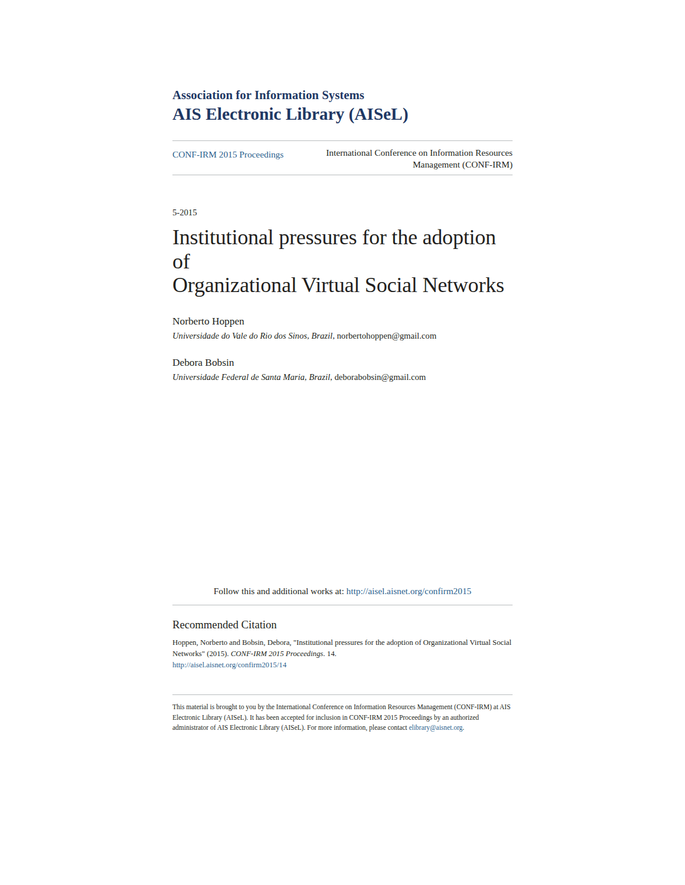Association for Information Systems
AIS Electronic Library (AISeL)
CONF-IRM 2015 Proceedings
International Conference on Information Resources
Management (CONF-IRM)
5-2015
Institutional pressures for the adoption of
Organizational Virtual Social Networks
Norberto Hoppen
Universidade do Vale do Rio dos Sinos, Brazil, norbertohoppen@gmail.com
Debora Bobsin
Universidade Federal de Santa Maria, Brazil, deborabobsin@gmail.com
Follow this and additional works at: http://aisel.aisnet.org/confirm2015
Recommended Citation
Hoppen, Norberto and Bobsin, Debora, "Institutional pressures for the adoption of Organizational Virtual Social Networks" (2015). CONF-IRM 2015 Proceedings. 14.
http://aisel.aisnet.org/confirm2015/14
This material is brought to you by the International Conference on Information Resources Management (CONF-IRM) at AIS Electronic Library (AISeL). It has been accepted for inclusion in CONF-IRM 2015 Proceedings by an authorized administrator of AIS Electronic Library (AISeL). For more information, please contact elibrary@aisnet.org.